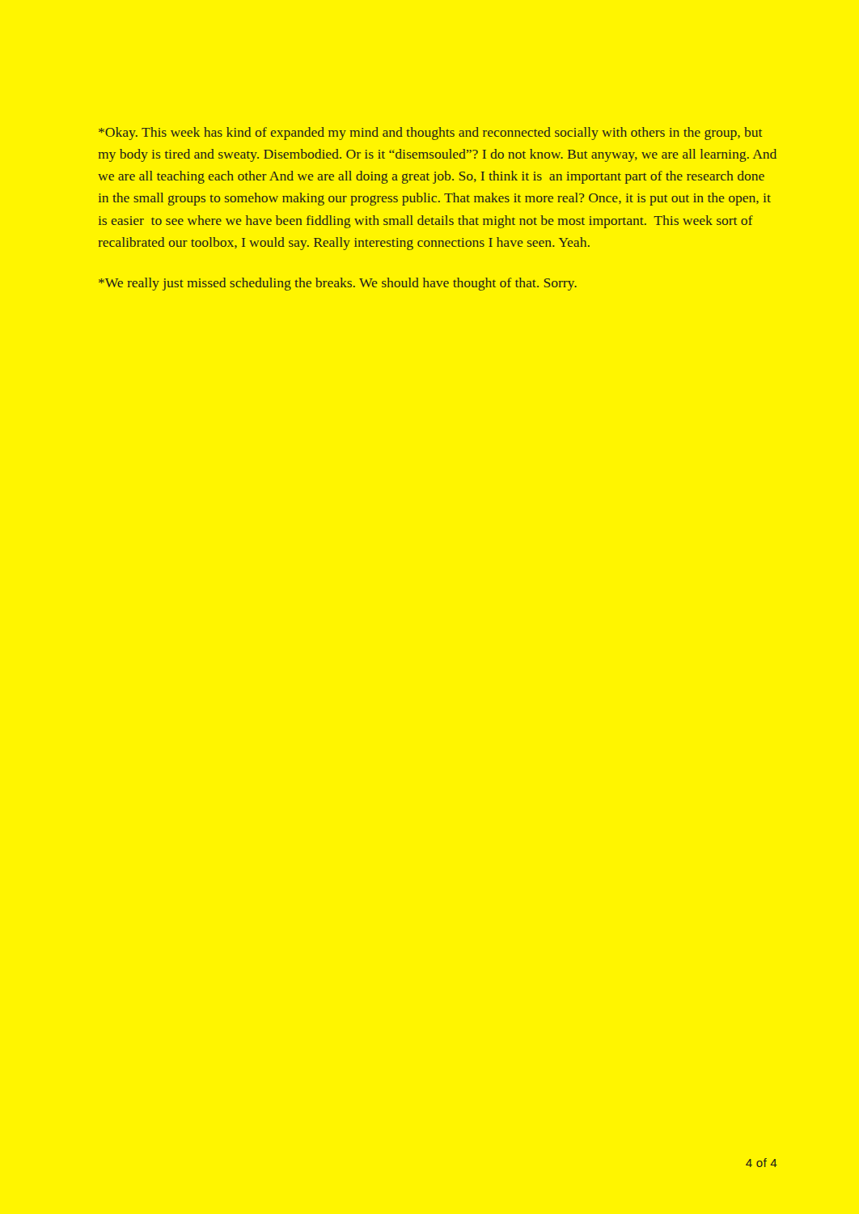*Okay. This week has kind of expanded my mind and thoughts and reconnected socially with others in the group, but my body is tired and sweaty. Disembodied. Or is it “disemsouled”? I do not know. But anyway, we are all learning. And we are all teaching each other And we are all doing a great job. So, I think it is an important part of the research done in the small groups to somehow making our progress public. That makes it more real? Once, it is put out in the open, it is easier to see where we have been fiddling with small details that might not be most important. This week sort of recalibrated our toolbox, I would say. Really interesting connections I have seen. Yeah.
*We really just missed scheduling the breaks. We should have thought of that. Sorry.
4 of 4